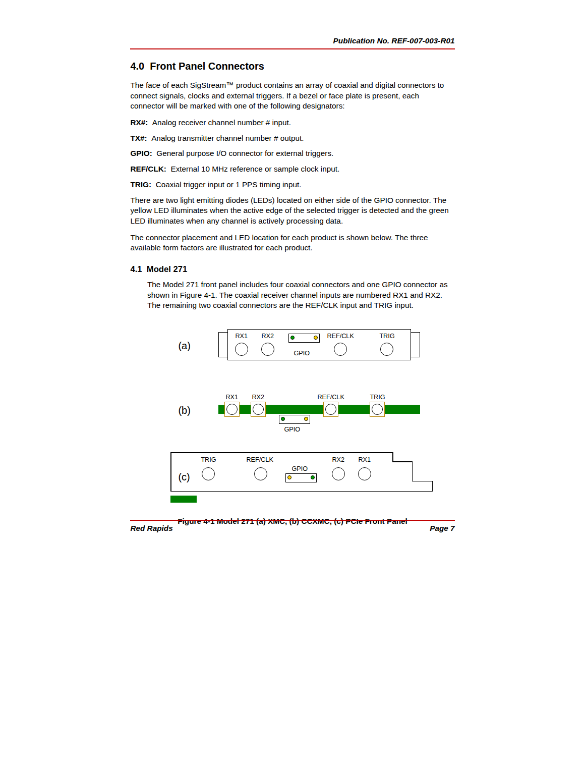Publication No. REF-007-003-R01
4.0 Front Panel Connectors
The face of each SigStream™ product contains an array of coaxial and digital connectors to connect signals, clocks and external triggers. If a bezel or face plate is present, each connector will be marked with one of the following designators:
RX#: Analog receiver channel number # input.
TX#: Analog transmitter channel number # output.
GPIO: General purpose I/O connector for external triggers.
REF/CLK: External 10 MHz reference or sample clock input.
TRIG: Coaxial trigger input or 1 PPS timing input.
There are two light emitting diodes (LEDs) located on either side of the GPIO connector. The yellow LED illuminates when the active edge of the selected trigger is detected and the green LED illuminates when any channel is actively processing data.
The connector placement and LED location for each product is shown below. The three available form factors are illustrated for each product.
4.1 Model 271
The Model 271 front panel includes four coaxial connectors and one GPIO connector as shown in Figure 4-1. The coaxial receiver channel inputs are numbered RX1 and RX2. The remaining two coaxial connectors are the REF/CLK input and TRIG input.
(a)
RX1 RX2 REF/CLK TRIG GPIO
(b)
RX1 RX2 REF/CLK TRIG
GPIO
(c)
TRIG REF/CLK RX2 RX1 GPIO
Figure 4-1 Model 271 (a) XMC, (b) CCXMC, (c) PCIe Front Panel
Red Rapids Page 7